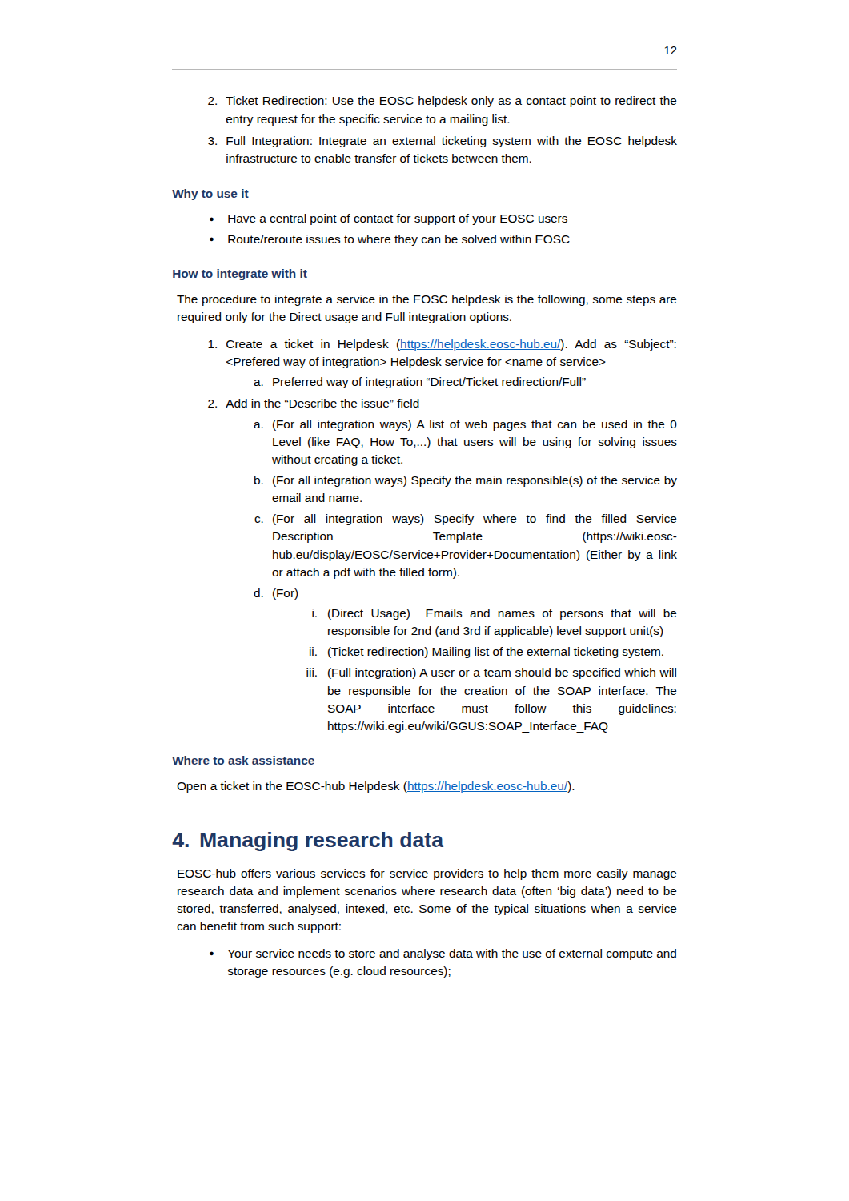12
Ticket Redirection: Use the EOSC helpdesk only as a contact point to redirect the entry request for the specific service to a mailing list.
Full Integration: Integrate an external ticketing system with the EOSC helpdesk infrastructure to enable transfer of tickets between them.
Why to use it
Have a central point of contact for support of your EOSC users
Route/reroute issues to where they can be solved within EOSC
How to integrate with it
The procedure to integrate a service in the EOSC helpdesk is the following, some steps are required only for the Direct usage and Full integration options.
Create a ticket in Helpdesk (https://helpdesk.eosc-hub.eu/). Add as “Subject”: <Prefered way of integration> Helpdesk service for <name of service>
Preferred way of integration “Direct/Ticket redirection/Full”
Add in the “Describe the issue” field
(For all integration ways) A list of web pages that can be used in the 0 Level (like FAQ, How To,...) that users will be using for solving issues without creating a ticket.
(For all integration ways) Specify the main responsible(s) of the service by email and name.
(For all integration ways) Specify where to find the filled Service Description Template (https://wiki.eosc-hub.eu/display/EOSC/Service+Provider+Documentation) (Either by a link or attach a pdf with the filled form).
(For)
(Direct Usage) Emails and names of persons that will be responsible for 2nd (and 3rd if applicable) level support unit(s)
(Ticket redirection) Mailing list of the external ticketing system.
(Full integration) A user or a team should be specified which will be responsible for the creation of the SOAP interface. The SOAP interface must follow this guidelines: https://wiki.egi.eu/wiki/GGUS:SOAP_Interface_FAQ
Where to ask assistance
Open a ticket in the EOSC-hub Helpdesk (https://helpdesk.eosc-hub.eu/).
4. Managing research data
EOSC-hub offers various services for service providers to help them more easily manage research data and implement scenarios where research data (often ‘big data’) need to be stored, transferred, analysed, intexed, etc. Some of the typical situations when a service can benefit from such support:
Your service needs to store and analyse data with the use of external compute and storage resources (e.g. cloud resources);